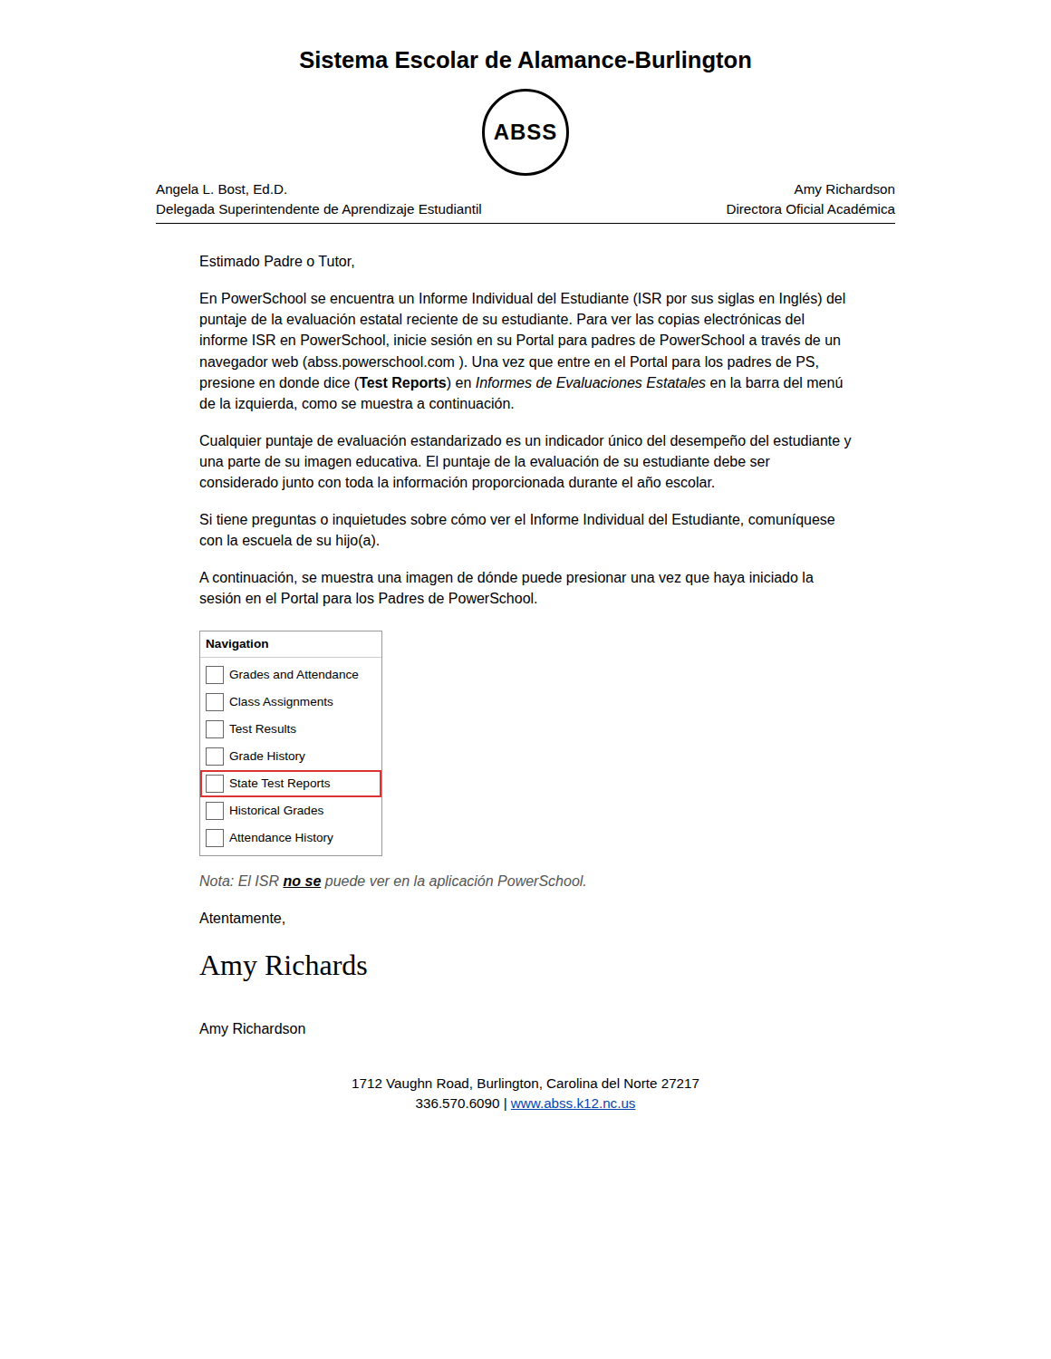Sistema Escolar de Alamance-Burlington
ABSS
Angela L. Bost, Ed.D.
Delegada Superintendente de Aprendizaje Estudiantil
Amy Richardson
Directora Oficial Académica
Estimado Padre o Tutor,
En PowerSchool se encuentra un Informe Individual del Estudiante (ISR por sus siglas en Inglés) del puntaje de la evaluación estatal reciente de su estudiante. Para ver las copias electrónicas del informe ISR en PowerSchool, inicie sesión en su Portal para padres de PowerSchool a través de un navegador web (abss.powerschool.com ). Una vez que entre en el Portal para los padres de PS, presione en donde dice (Test Reports) en Informes de Evaluaciones Estatales en la barra del menú de la izquierda, como se muestra a continuación.
Cualquier puntaje de evaluación estandarizado es un indicador único del desempeño del estudiante y una parte de su imagen educativa. El puntaje de la evaluación de su estudiante debe ser considerado junto con toda la información proporcionada durante el año escolar.
Si tiene preguntas o inquietudes sobre cómo ver el Informe Individual del Estudiante, comuníquese con la escuela de su hijo(a).
A continuación, se muestra una imagen de dónde puede presionar una vez que haya iniciado la sesión en el Portal para los Padres de PowerSchool.
Navigation
Grades and Attendance
Class Assignments
Test Results
Grade History
State Test Reports
Historical Grades
Attendance History
Nota: El ISR no se puede ver en la aplicación PowerSchool.
Atentamente,
Amy Richards
Amy Richardson
1712 Vaughn Road, Burlington, Carolina del Norte 27217
336.570.6090 | www.abss.k12.nc.us